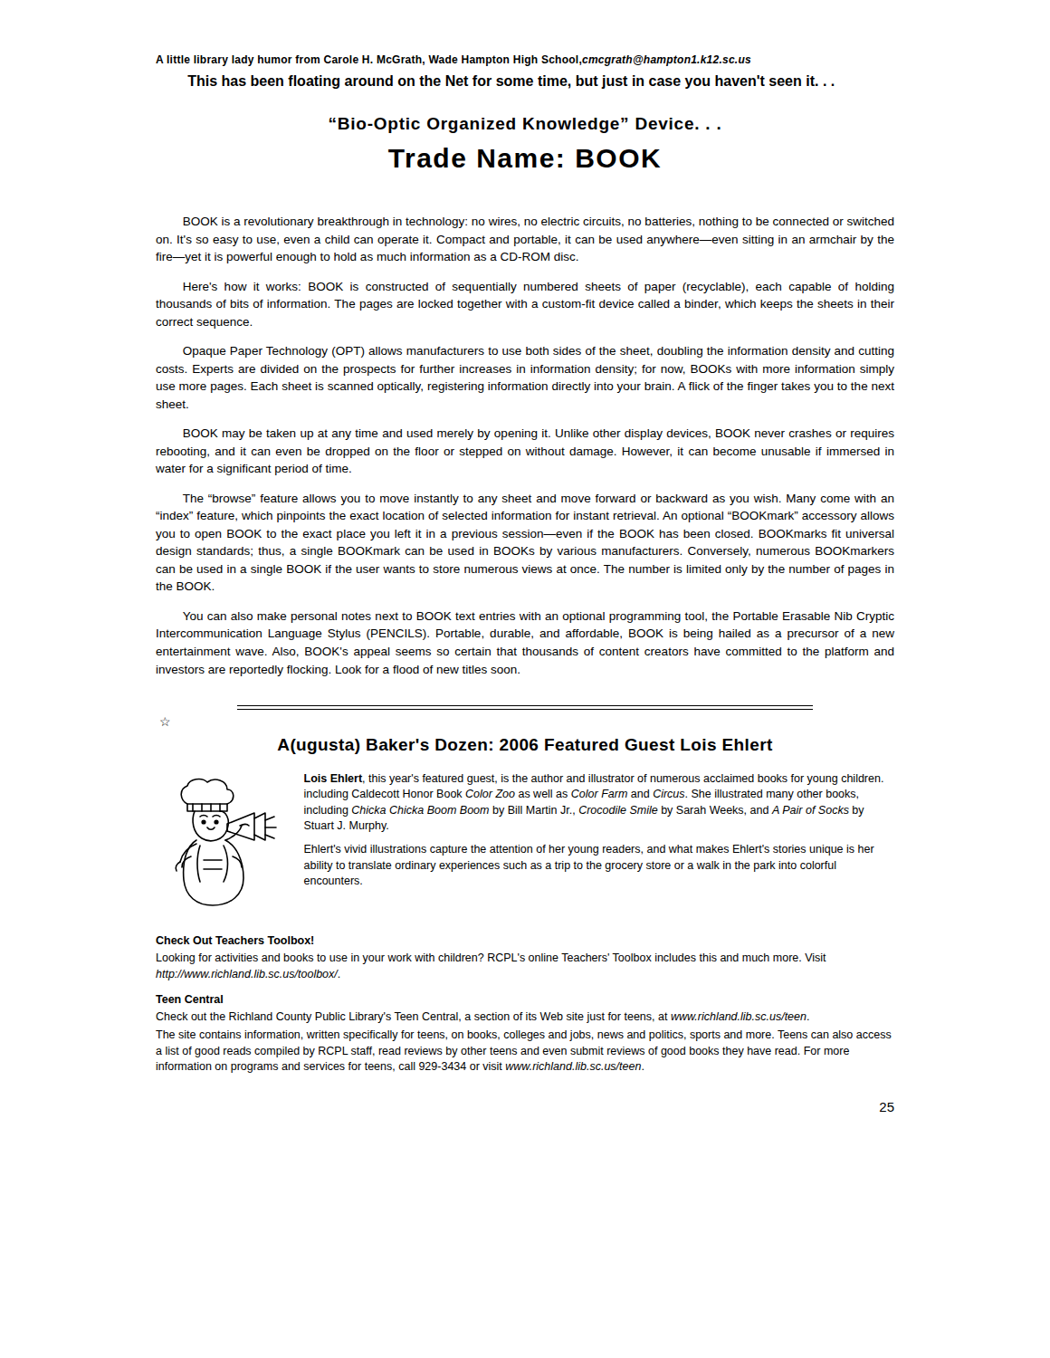A little library lady humor from Carole H. McGrath, Wade Hampton High School,cmcgrath@hampton1.k12.sc.us
This has been floating around on the Net for some time, but just in case you haven't seen it. . .
“Bio-Optic Organized Knowledge” Device. . .
Trade Name: BOOK
BOOK is a revolutionary breakthrough in technology: no wires, no electric circuits, no batteries, nothing to be connected or switched on. It's so easy to use, even a child can operate it. Compact and portable, it can be used anywhere—even sitting in an armchair by the fire—yet it is powerful enough to hold as much information as a CD-ROM disc.
Here's how it works: BOOK is constructed of sequentially numbered sheets of paper (recyclable), each capable of holding thousands of bits of information. The pages are locked together with a custom-fit device called a binder, which keeps the sheets in their correct sequence.
Opaque Paper Technology (OPT) allows manufacturers to use both sides of the sheet, doubling the information density and cutting costs. Experts are divided on the prospects for further increases in information density; for now, BOOKs with more information simply use more pages. Each sheet is scanned optically, registering information directly into your brain. A flick of the finger takes you to the next sheet.
BOOK may be taken up at any time and used merely by opening it. Unlike other display devices, BOOK never crashes or requires rebooting, and it can even be dropped on the floor or stepped on without damage. However, it can become unusable if immersed in water for a significant period of time.
The “browse” feature allows you to move instantly to any sheet and move forward or backward as you wish. Many come with an “index” feature, which pinpoints the exact location of selected information for instant retrieval. An optional “BOOKmark” accessory allows you to open BOOK to the exact place you left it in a previous session—even if the BOOK has been closed. BOOKmarks fit universal design standards; thus, a single BOOKmark can be used in BOOKs by various manufacturers. Conversely, numerous BOOKmarkers can be used in a single BOOK if the user wants to store numerous views at once. The number is limited only by the number of pages in the BOOK.
You can also make personal notes next to BOOK text entries with an optional programming tool, the Portable Erasable Nib Cryptic Intercommunication Language Stylus (PENCILS). Portable, durable, and affordable, BOOK is being hailed as a precursor of a new entertainment wave. Also, BOOK's appeal seems so certain that thousands of content creators have committed to the platform and investors are reportedly flocking. Look for a flood of new titles soon.
☆
A(ugusta) Baker's Dozen: 2006 Featured Guest Lois Ehlert
Lois Ehlert, this year's featured guest, is the author and illustrator of numerous acclaimed books for young children. including Caldecott Honor Book Color Zoo as well as Color Farm and Circus. She illustrated many other books, including Chicka Chicka Boom Boom by Bill Martin Jr., Crocodile Smile by Sarah Weeks, and A Pair of Socks by Stuart J. Murphy.
Ehlert's vivid illustrations capture the attention of her young readers, and what makes Ehlert's stories unique is her ability to translate ordinary experiences such as a trip to the grocery store or a walk in the park into colorful encounters.
Check Out Teachers Toolbox!
Looking for activities and books to use in your work with children? RCPL's online Teachers' Toolbox includes this and much more. Visit http://www.richland.lib.sc.us/toolbox/.
Teen Central
Check out the Richland County Public Library's Teen Central, a section of its Web site just for teens, at www.richland.lib.sc.us/teen.
The site contains information, written specifically for teens, on books, colleges and jobs, news and politics, sports and more. Teens can also access a list of good reads compiled by RCPL staff, read reviews by other teens and even submit reviews of good books they have read. For more information on programs and services for teens, call 929-3434 or visit www.richland.lib.sc.us/teen.
25